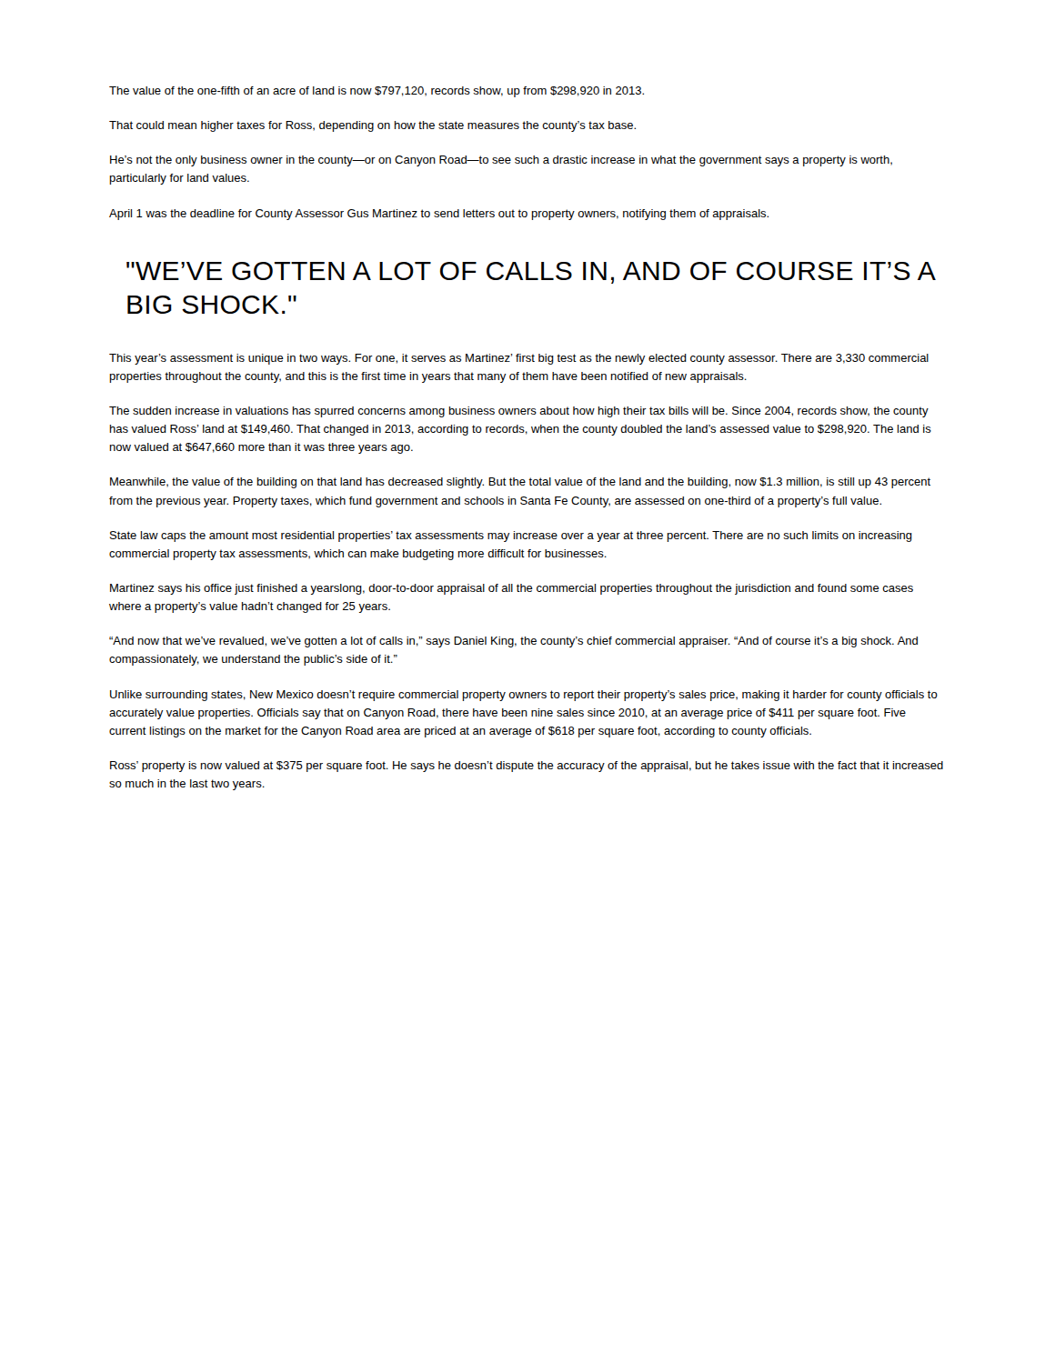The value of the one-fifth of an acre of land is now $797,120, records show, up from $298,920 in 2013.
That could mean higher taxes for Ross, depending on how the state measures the county’s tax base.
He’s not the only business owner in the county—or on Canyon Road—to see such a drastic increase in what the government says a property is worth, particularly for land values.
April 1 was the deadline for County Assessor Gus Martinez to send letters out to property owners, notifying them of appraisals.
"WE’VE GOTTEN A LOT OF CALLS IN, AND OF COURSE IT’S A BIG SHOCK."
This year’s assessment is unique in two ways. For one, it serves as Martinez’ first big test as the newly elected county assessor. There are 3,330 commercial properties throughout the county, and this is the first time in years that many of them have been notified of new appraisals.
The sudden increase in valuations has spurred concerns among business owners about how high their tax bills will be. Since 2004, records show, the county has valued Ross’ land at $149,460. That changed in 2013, according to records, when the county doubled the land’s assessed value to $298,920. The land is now valued at $647,660 more than it was three years ago.
Meanwhile, the value of the building on that land has decreased slightly. But the total value of the land and the building, now $1.3 million, is still up 43 percent from the previous year. Property taxes, which fund government and schools in Santa Fe County, are assessed on one-third of a property’s full value.
State law caps the amount most residential properties’ tax assessments may increase over a year at three percent. There are no such limits on increasing commercial property tax assessments, which can make budgeting more difficult for businesses.
Martinez says his office just finished a yearslong, door-to-door appraisal of all the commercial properties throughout the jurisdiction and found some cases where a property’s value hadn’t changed for 25 years.
“And now that we’ve revalued, we’ve gotten a lot of calls in,” says Daniel King, the county’s chief commercial appraiser. “And of course it’s a big shock. And compassionately, we understand the public’s side of it.”
Unlike surrounding states, New Mexico doesn’t require commercial property owners to report their property’s sales price, making it harder for county officials to accurately value properties. Officials say that on Canyon Road, there have been nine sales since 2010, at an average price of $411 per square foot. Five current listings on the market for the Canyon Road area are priced at an average of $618 per square foot, according to county officials.
Ross’ property is now valued at $375 per square foot. He says he doesn’t dispute the accuracy of the appraisal, but he takes issue with the fact that it increased so much in the last two years.